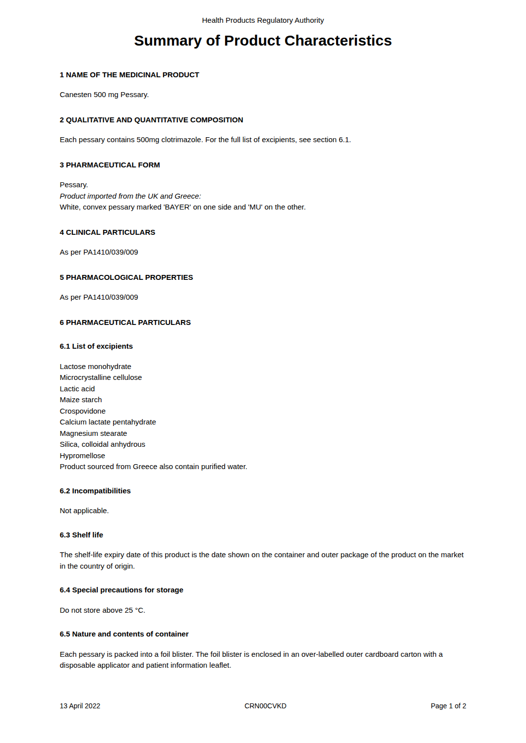Health Products Regulatory Authority
Summary of Product Characteristics
1 NAME OF THE MEDICINAL PRODUCT
Canesten 500 mg Pessary.
2 QUALITATIVE AND QUANTITATIVE COMPOSITION
Each pessary contains 500mg clotrimazole. For the full list of excipients, see section 6.1.
3 PHARMACEUTICAL FORM
Pessary.
Product imported from the UK and Greece:
White, convex pessary marked 'BAYER' on one side and 'MU' on the other.
4 CLINICAL PARTICULARS
As per PA1410/039/009
5 PHARMACOLOGICAL PROPERTIES
As per PA1410/039/009
6 PHARMACEUTICAL PARTICULARS
6.1 List of excipients
Lactose monohydrate
Microcrystalline cellulose
Lactic acid
Maize starch
Crospovidone
Calcium lactate pentahydrate
Magnesium stearate
Silica, colloidal anhydrous
Hypromellose
Product sourced from Greece also contain purified water.
6.2 Incompatibilities
Not applicable.
6.3 Shelf life
The shelf-life expiry date of this product is the date shown on the container and outer package of the product on the market in the country of origin.
6.4 Special precautions for storage
Do not store above 25 °C.
6.5 Nature and contents of container
Each pessary is packed into a foil blister. The foil blister is enclosed in an over-labelled outer cardboard carton with a disposable applicator and patient information leaflet.
13 April 2022
CRN00CVKD
Page 1 of 2